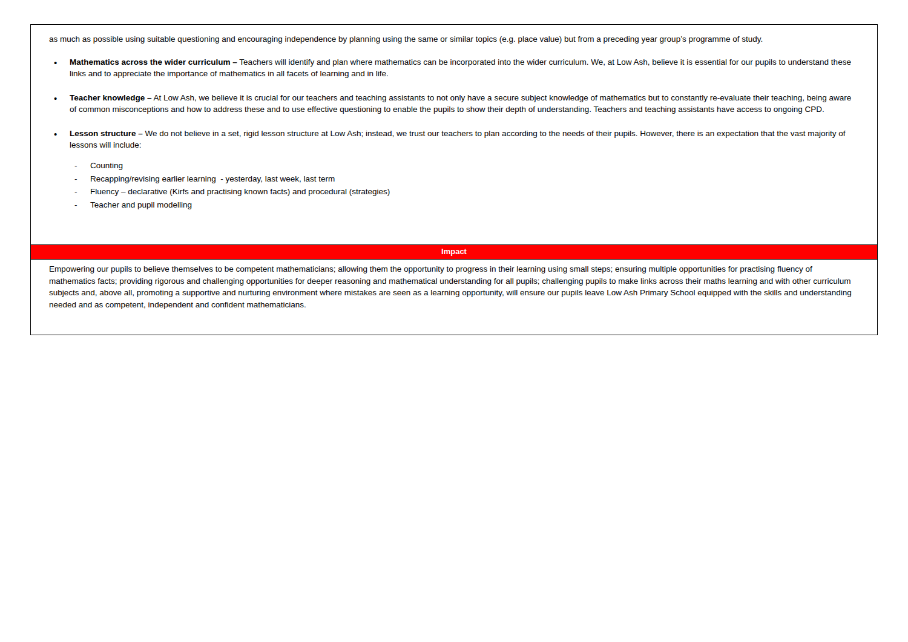as much as possible using suitable questioning and encouraging independence by planning using the same or similar topics (e.g. place value) but from a preceding year group’s programme of study.
Mathematics across the wider curriculum – Teachers will identify and plan where mathematics can be incorporated into the wider curriculum. We, at Low Ash, believe it is essential for our pupils to understand these links and to appreciate the importance of mathematics in all facets of learning and in life.
Teacher knowledge – At Low Ash, we believe it is crucial for our teachers and teaching assistants to not only have a secure subject knowledge of mathematics but to constantly re-evaluate their teaching, being aware of common misconceptions and how to address these and to use effective questioning to enable the pupils to show their depth of understanding. Teachers and teaching assistants have access to ongoing CPD.
Lesson structure – We do not believe in a set, rigid lesson structure at Low Ash; instead, we trust our teachers to plan according to the needs of their pupils. However, there is an expectation that the vast majority of lessons will include:
Counting
Recapping/revising earlier learning - yesterday, last week, last term
Fluency – declarative (Kirfs and practising known facts) and procedural (strategies)
Teacher and pupil modelling
Impact
Empowering our pupils to believe themselves to be competent mathematicians; allowing them the opportunity to progress in their learning using small steps; ensuring multiple opportunities for practising fluency of mathematics facts; providing rigorous and challenging opportunities for deeper reasoning and mathematical understanding for all pupils; challenging pupils to make links across their maths learning and with other curriculum subjects and, above all, promoting a supportive and nurturing environment where mistakes are seen as a learning opportunity, will ensure our pupils leave Low Ash Primary School equipped with the skills and understanding needed and as competent, independent and confident mathematicians.